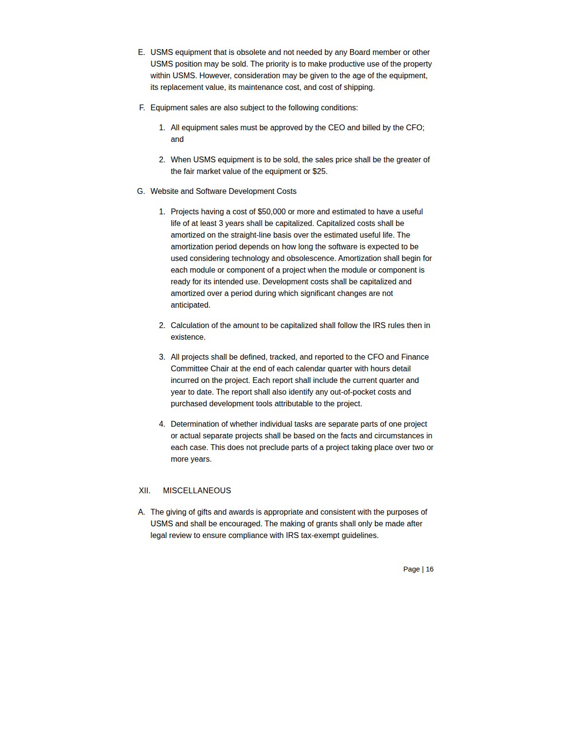USMS equipment that is obsolete and not needed by any Board member or other USMS position may be sold. The priority is to make productive use of the property within USMS. However, consideration may be given to the age of the equipment, its replacement value, its maintenance cost, and cost of shipping.
Equipment sales are also subject to the following conditions:
All equipment sales must be approved by the CEO and billed by the CFO; and
When USMS equipment is to be sold, the sales price shall be the greater of the fair market value of the equipment or $25.
Website and Software Development Costs
Projects having a cost of $50,000 or more and estimated to have a useful life of at least 3 years shall be capitalized. Capitalized costs shall be amortized on the straight-line basis over the estimated useful life. The amortization period depends on how long the software is expected to be used considering technology and obsolescence. Amortization shall begin for each module or component of a project when the module or component is ready for its intended use. Development costs shall be capitalized and amortized over a period during which significant changes are not anticipated.
Calculation of the amount to be capitalized shall follow the IRS rules then in existence.
All projects shall be defined, tracked, and reported to the CFO and Finance Committee Chair at the end of each calendar quarter with hours detail incurred on the project. Each report shall include the current quarter and year to date. The report shall also identify any out-of-pocket costs and purchased development tools attributable to the project.
Determination of whether individual tasks are separate parts of one project or actual separate projects shall be based on the facts and circumstances in each case. This does not preclude parts of a project taking place over two or more years.
XII. MISCELLANEOUS
The giving of gifts and awards is appropriate and consistent with the purposes of USMS and shall be encouraged. The making of grants shall only be made after legal review to ensure compliance with IRS tax-exempt guidelines.
Page | 16